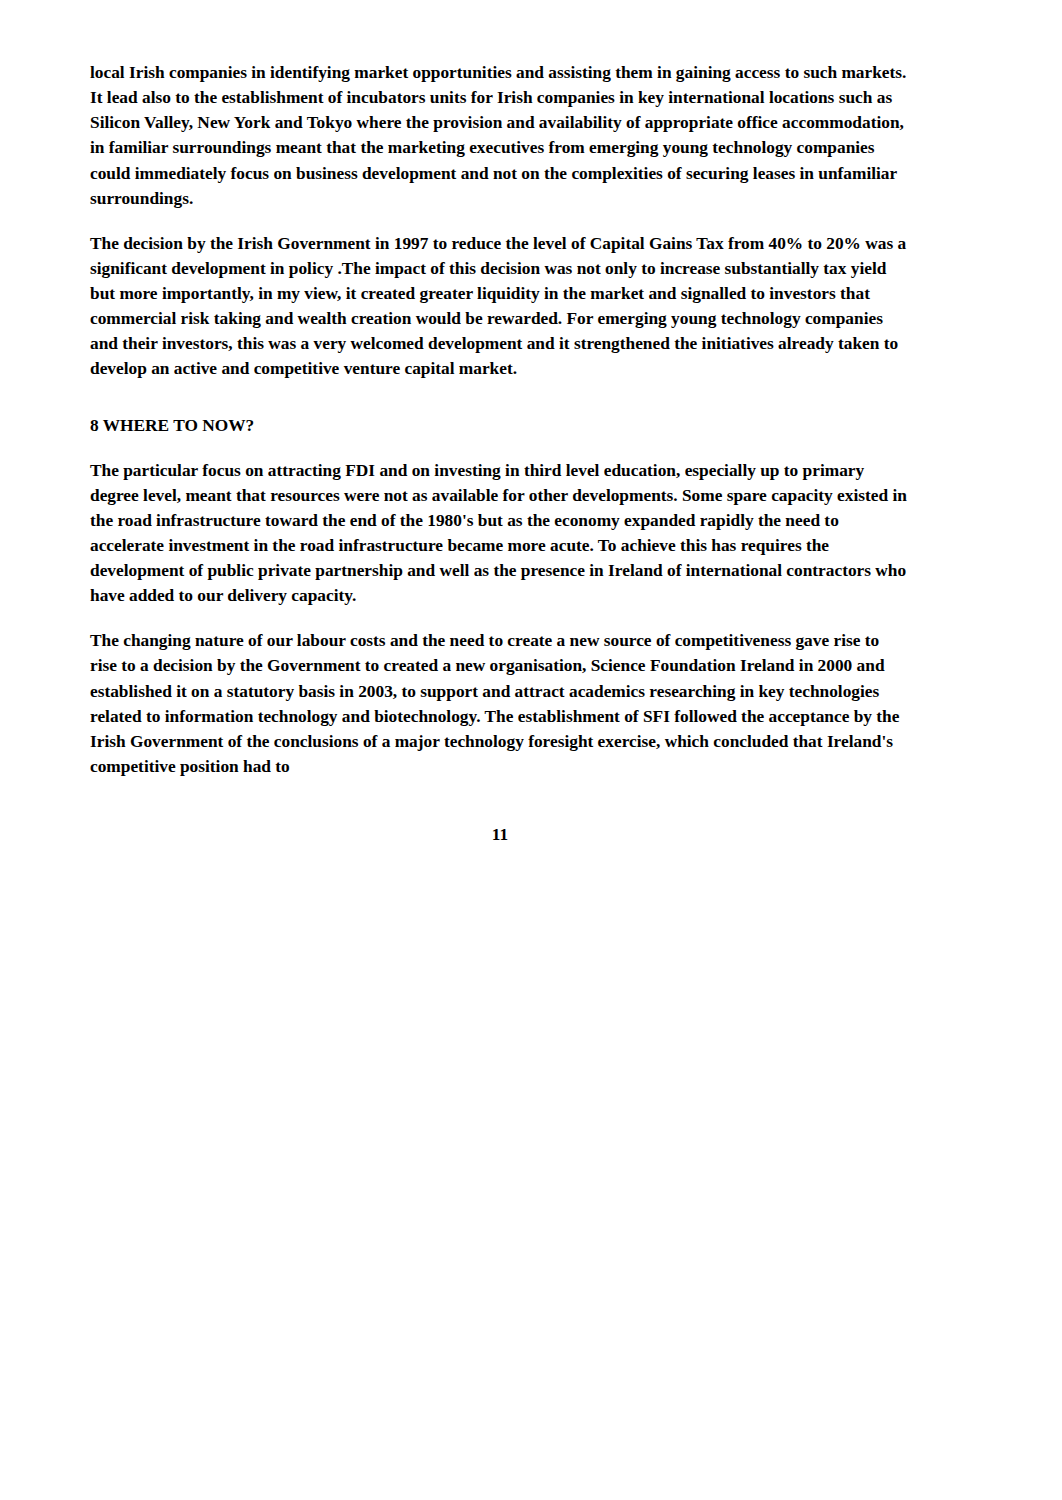local Irish companies in identifying market opportunities and assisting them in gaining access to such markets. It lead also to the establishment of incubators units for Irish companies in key international locations such as Silicon Valley, New York and Tokyo where the provision and availability of appropriate office accommodation, in familiar surroundings meant that the marketing executives from emerging young technology companies could immediately focus on business development and not on the complexities of securing leases in unfamiliar surroundings.
The decision by the Irish Government in 1997 to reduce the level of Capital Gains Tax from 40% to 20% was a significant development in policy .The impact of this decision was not only to increase substantially tax yield but more importantly, in my view, it created greater liquidity in the market and signalled to investors that commercial risk taking and wealth creation would be rewarded. For emerging young technology companies and their investors, this was a very welcomed development and it strengthened the initiatives already taken to develop an active and competitive venture capital market.
8 WHERE TO NOW?
The particular focus on attracting FDI and on investing in third level education, especially up to primary degree level, meant that resources were not as available for other developments. Some spare capacity existed in the road infrastructure toward the end of the 1980's but as the economy expanded rapidly the need to accelerate investment in the road infrastructure became more acute. To achieve this has requires the development of public private partnership and well as the presence in Ireland of international contractors who have added to our delivery capacity.
The changing nature of our labour costs and the need to create a new source of competitiveness gave rise to rise to a decision by the Government to created a new organisation, Science Foundation Ireland in 2000 and established it on a statutory basis in 2003, to support and attract academics researching in key technologies related to information technology and biotechnology. The establishment of SFI followed the acceptance by the Irish Government of the conclusions of a major technology foresight exercise, which concluded that Ireland's competitive position had to
11